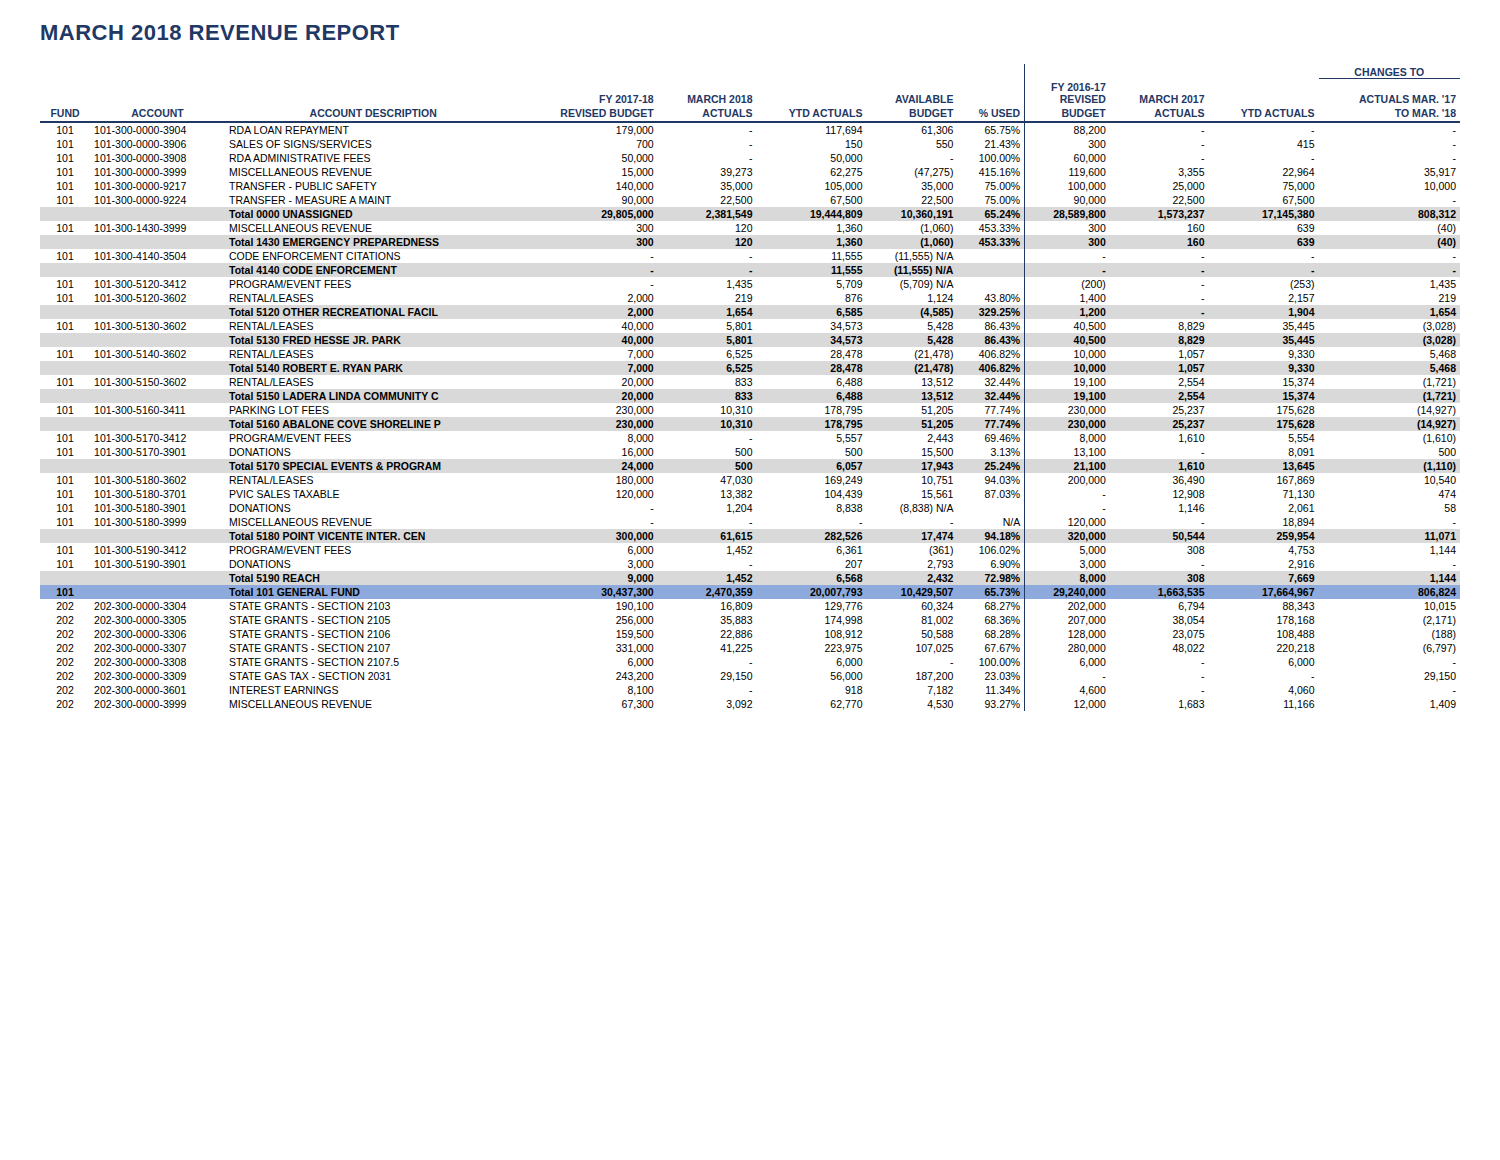MARCH 2018 REVENUE REPORT
| | | | | | | | | | | | CHANGES TO |
| --- | --- | --- | --- | --- | --- | --- | --- | --- | --- | --- | --- |
| | | | FY 2017-18 | MARCH 2018 | | AVAILABLE | | FY 2016-17 REVISED | MARCH 2017 | | ACTUALS MAR. '17 |
| FUND | ACCOUNT | ACCOUNT DESCRIPTION | REVISED BUDGET | ACTUALS | YTD ACTUALS | BUDGET | % USED | BUDGET | ACTUALS | YTD ACTUALS | TO MAR. '18 |
| 101 | 101-300-0000-3904 | RDA LOAN REPAYMENT | 179,000 | - | 117,694 | 61,306 | 65.75% | 88,200 | - | - | - |
| 101 | 101-300-0000-3906 | SALES OF SIGNS/SERVICES | 700 | - | 150 | 550 | 21.43% | 300 | - | 415 | - |
| 101 | 101-300-0000-3908 | RDA ADMINISTRATIVE FEES | 50,000 | - | 50,000 | - | 100.00% | 60,000 | - | - | - |
| 101 | 101-300-0000-3999 | MISCELLANEOUS REVENUE | 15,000 | 39,273 | 62,275 | (47,275) | 415.16% | 119,600 | 3,355 | 22,964 | 35,917 |
| 101 | 101-300-0000-9217 | TRANSFER - PUBLIC SAFETY | 140,000 | 35,000 | 105,000 | 35,000 | 75.00% | 100,000 | 25,000 | 75,000 | 10,000 |
| 101 | 101-300-0000-9224 | TRANSFER - MEASURE A MAINT | 90,000 | 22,500 | 67,500 | 22,500 | 75.00% | 90,000 | 22,500 | 67,500 | - |
| | | Total 0000 UNASSIGNED | 29,805,000 | 2,381,549 | 19,444,809 | 10,360,191 | 65.24% | 28,589,800 | 1,573,237 | 17,145,380 | 808,312 |
| 101 | 101-300-1430-3999 | MISCELLANEOUS REVENUE | 300 | 120 | 1,360 | (1,060) | 453.33% | 300 | 160 | 639 | (40) |
| | | Total 1430 EMERGENCY PREPAREDNESS | 300 | 120 | 1,360 | (1,060) | 453.33% | 300 | 160 | 639 | (40) |
| 101 | 101-300-4140-3504 | CODE ENFORCEMENT CITATIONS | - | - | 11,555 | (11,555) N/A | | - | - | - | - |
| | | Total 4140 CODE ENFORCEMENT | - | - | 11,555 | (11,555) N/A | | - | - | - | - |
| 101 | 101-300-5120-3412 | PROGRAM/EVENT FEES | - | 1,435 | 5,709 | (5,709) N/A | | (200) | - | (253) | 1,435 |
| 101 | 101-300-5120-3602 | RENTAL/LEASES | 2,000 | 219 | 876 | 1,124 | 43.80% | 1,400 | - | 2,157 | 219 |
| | | Total 5120 OTHER RECREATIONAL FACIL | 2,000 | 1,654 | 6,585 | (4,585) | 329.25% | 1,200 | - | 1,904 | 1,654 |
| 101 | 101-300-5130-3602 | RENTAL/LEASES | 40,000 | 5,801 | 34,573 | 5,428 | 86.43% | 40,500 | 8,829 | 35,445 | (3,028) |
| | | Total 5130 FRED HESSE JR. PARK | 40,000 | 5,801 | 34,573 | 5,428 | 86.43% | 40,500 | 8,829 | 35,445 | (3,028) |
| 101 | 101-300-5140-3602 | RENTAL/LEASES | 7,000 | 6,525 | 28,478 | (21,478) | 406.82% | 10,000 | 1,057 | 9,330 | 5,468 |
| | | Total 5140 ROBERT E. RYAN PARK | 7,000 | 6,525 | 28,478 | (21,478) | 406.82% | 10,000 | 1,057 | 9,330 | 5,468 |
| 101 | 101-300-5150-3602 | RENTAL/LEASES | 20,000 | 833 | 6,488 | 13,512 | 32.44% | 19,100 | 2,554 | 15,374 | (1,721) |
| | | Total 5150 LADERA LINDA COMMUNITY C | 20,000 | 833 | 6,488 | 13,512 | 32.44% | 19,100 | 2,554 | 15,374 | (1,721) |
| 101 | 101-300-5160-3411 | PARKING LOT FEES | 230,000 | 10,310 | 178,795 | 51,205 | 77.74% | 230,000 | 25,237 | 175,628 | (14,927) |
| | | Total 5160 ABALONE COVE SHORELINE P | 230,000 | 10,310 | 178,795 | 51,205 | 77.74% | 230,000 | 25,237 | 175,628 | (14,927) |
| 101 | 101-300-5170-3412 | PROGRAM/EVENT FEES | 8,000 | - | 5,557 | 2,443 | 69.46% | 8,000 | 1,610 | 5,554 | (1,610) |
| 101 | 101-300-5170-3901 | DONATIONS | 16,000 | 500 | 500 | 15,500 | 3.13% | 13,100 | - | 8,091 | 500 |
| | | Total 5170 SPECIAL EVENTS & PROGRAM | 24,000 | 500 | 6,057 | 17,943 | 25.24% | 21,100 | 1,610 | 13,645 | (1,110) |
| 101 | 101-300-5180-3602 | RENTAL/LEASES | 180,000 | 47,030 | 169,249 | 10,751 | 94.03% | 200,000 | 36,490 | 167,869 | 10,540 |
| 101 | 101-300-5180-3701 | PVIC SALES TAXABLE | 120,000 | 13,382 | 104,439 | 15,561 | 87.03% | - | 12,908 | 71,130 | 474 |
| 101 | 101-300-5180-3901 | DONATIONS | - | 1,204 | 8,838 | (8,838) N/A | | - | 1,146 | 2,061 | 58 |
| 101 | 101-300-5180-3999 | MISCELLANEOUS REVENUE | - | - | - | - | N/A | 120,000 | - | 18,894 | - |
| | | Total 5180 POINT VICENTE INTER. CEN | 300,000 | 61,615 | 282,526 | 17,474 | 94.18% | 320,000 | 50,544 | 259,954 | 11,071 |
| 101 | 101-300-5190-3412 | PROGRAM/EVENT FEES | 6,000 | 1,452 | 6,361 | (361) | 106.02% | 5,000 | 308 | 4,753 | 1,144 |
| 101 | 101-300-5190-3901 | DONATIONS | 3,000 | - | 207 | 2,793 | 6.90% | 3,000 | - | 2,916 | - |
| | | Total 5190 REACH | 9,000 | 1,452 | 6,568 | 2,432 | 72.98% | 8,000 | 308 | 7,669 | 1,144 |
| 101 | | Total 101 GENERAL FUND | 30,437,300 | 2,470,359 | 20,007,793 | 10,429,507 | 65.73% | 29,240,000 | 1,663,535 | 17,664,967 | 806,824 |
| 202 | 202-300-0000-3304 | STATE GRANTS - SECTION 2103 | 190,100 | 16,809 | 129,776 | 60,324 | 68.27% | 202,000 | 6,794 | 88,343 | 10,015 |
| 202 | 202-300-0000-3305 | STATE GRANTS - SECTION 2105 | 256,000 | 35,883 | 174,998 | 81,002 | 68.36% | 207,000 | 38,054 | 178,168 | (2,171) |
| 202 | 202-300-0000-3306 | STATE GRANTS - SECTION 2106 | 159,500 | 22,886 | 108,912 | 50,588 | 68.28% | 128,000 | 23,075 | 108,488 | (188) |
| 202 | 202-300-0000-3307 | STATE GRANTS - SECTION 2107 | 331,000 | 41,225 | 223,975 | 107,025 | 67.67% | 280,000 | 48,022 | 220,218 | (6,797) |
| 202 | 202-300-0000-3308 | STATE GRANTS - SECTION 2107.5 | 6,000 | - | 6,000 | - | 100.00% | 6,000 | - | 6,000 | - |
| 202 | 202-300-0000-3309 | STATE GAS TAX - SECTION 2031 | 243,200 | 29,150 | 56,000 | 187,200 | 23.03% | - | - | - | 29,150 |
| 202 | 202-300-0000-3601 | INTEREST EARNINGS | 8,100 | - | 918 | 7,182 | 11.34% | 4,600 | - | 4,060 | - |
| 202 | 202-300-0000-3999 | MISCELLANEOUS REVENUE | 67,300 | 3,092 | 62,770 | 4,530 | 93.27% | 12,000 | 1,683 | 11,166 | 1,409 |